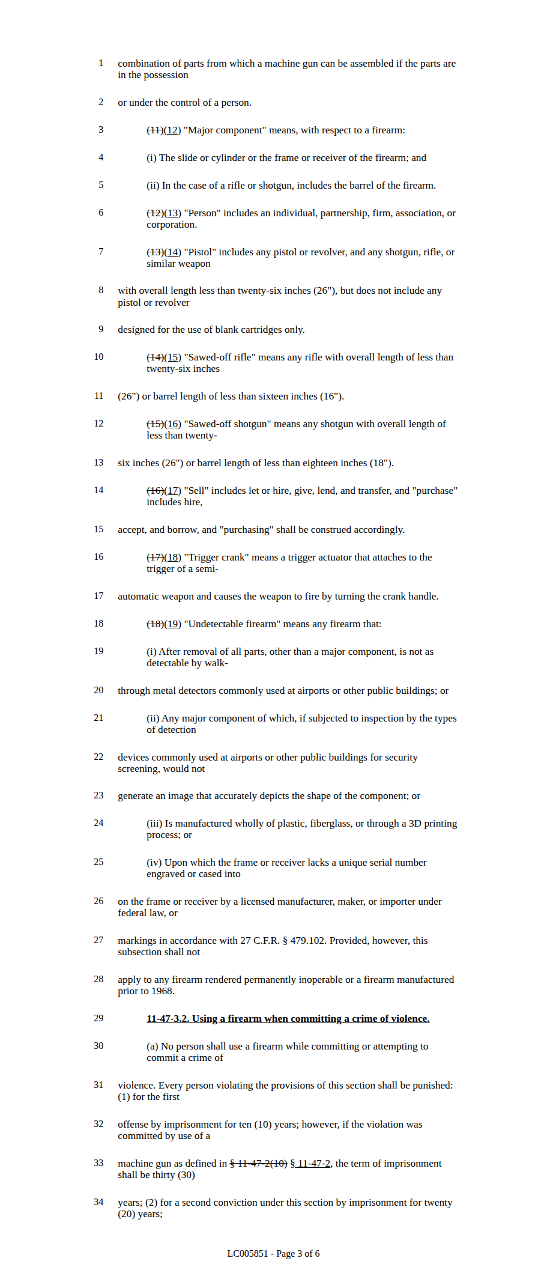combination of parts from which a machine gun can be assembled if the parts are in the possession
or under the control of a person.
(11)(12) "Major component" means, with respect to a firearm:
(i) The slide or cylinder or the frame or receiver of the firearm; and
(ii) In the case of a rifle or shotgun, includes the barrel of the firearm.
(12)(13) "Person" includes an individual, partnership, firm, association, or corporation.
(13)(14) "Pistol" includes any pistol or revolver, and any shotgun, rifle, or similar weapon
with overall length less than twenty-six inches (26"), but does not include any pistol or revolver
designed for the use of blank cartridges only.
(14)(15) "Sawed-off rifle" means any rifle with overall length of less than twenty-six inches
(26") or barrel length of less than sixteen inches (16").
(15)(16) "Sawed-off shotgun" means any shotgun with overall length of less than twenty-
six inches (26") or barrel length of less than eighteen inches (18").
(16)(17) "Sell" includes let or hire, give, lend, and transfer, and "purchase" includes hire,
accept, and borrow, and "purchasing" shall be construed accordingly.
(17)(18) "Trigger crank" means a trigger actuator that attaches to the trigger of a semi-
automatic weapon and causes the weapon to fire by turning the crank handle.
(18)(19) "Undetectable firearm" means any firearm that:
(i) After removal of all parts, other than a major component, is not as detectable by walk-
through metal detectors commonly used at airports or other public buildings; or
(ii) Any major component of which, if subjected to inspection by the types of detection
devices commonly used at airports or other public buildings for security screening, would not
generate an image that accurately depicts the shape of the component; or
(iii) Is manufactured wholly of plastic, fiberglass, or through a 3D printing process; or
(iv) Upon which the frame or receiver lacks a unique serial number engraved or cased into
on the frame or receiver by a licensed manufacturer, maker, or importer under federal law, or
markings in accordance with 27 C.F.R. § 479.102. Provided, however, this subsection shall not
apply to any firearm rendered permanently inoperable or a firearm manufactured prior to 1968.
11-47-3.2. Using a firearm when committing a crime of violence.
(a) No person shall use a firearm while committing or attempting to commit a crime of
violence. Every person violating the provisions of this section shall be punished: (1) for the first
offense by imprisonment for ten (10) years; however, if the violation was committed by use of a
machine gun as defined in § 11-47-2(10) § 11-47-2, the term of imprisonment shall be thirty (30)
years; (2) for a second conviction under this section by imprisonment for twenty (20) years;
LC005851 - Page 3 of 6